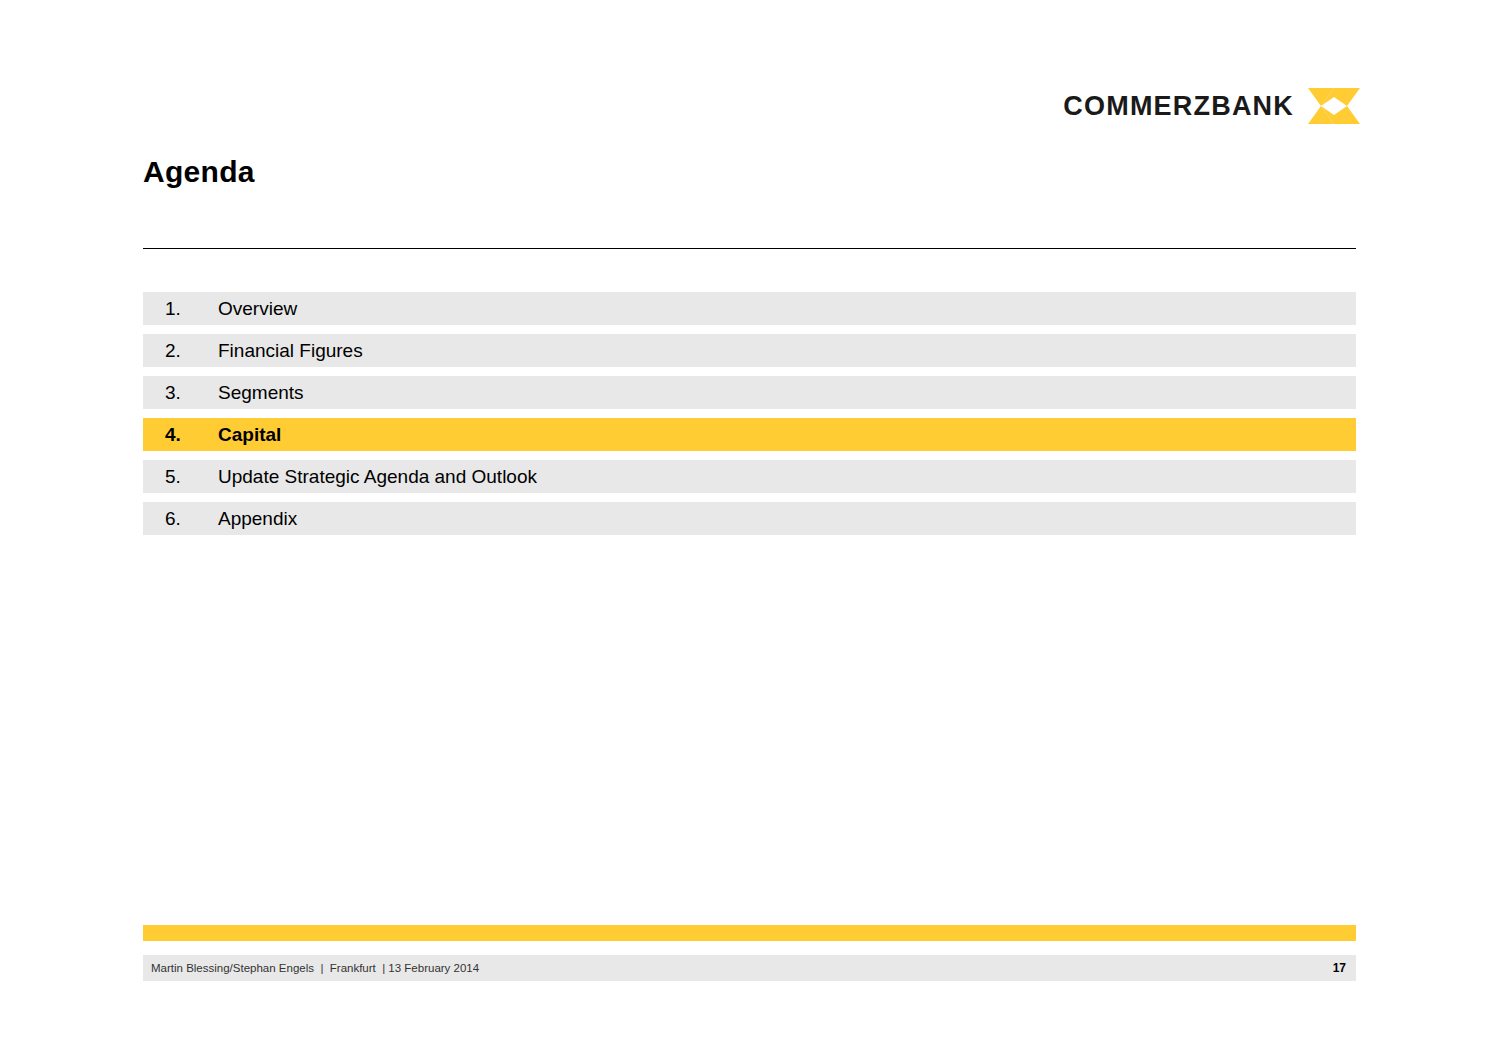COMMERZBANK
Agenda
1. Overview
2. Financial Figures
3. Segments
4. Capital
5. Update Strategic Agenda and Outlook
6. Appendix
Martin Blessing/Stephan Engels | Frankfurt | 13 February 2014 17